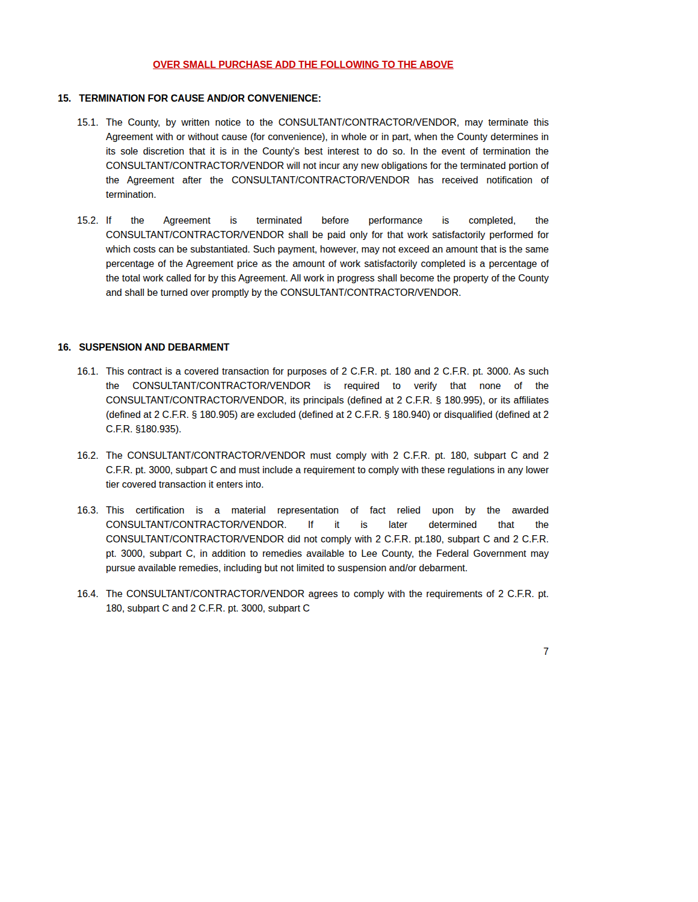OVER SMALL PURCHASE ADD THE FOLLOWING TO THE ABOVE
15. TERMINATION FOR CAUSE AND/OR CONVENIENCE:
15.1. The County, by written notice to the CONSULTANT/CONTRACTOR/VENDOR, may terminate this Agreement with or without cause (for convenience), in whole or in part, when the County determines in its sole discretion that it is in the County's best interest to do so. In the event of termination the CONSULTANT/CONTRACTOR/VENDOR will not incur any new obligations for the terminated portion of the Agreement after the CONSULTANT/CONTRACTOR/VENDOR has received notification of termination.
15.2. If the Agreement is terminated before performance is completed, the CONSULTANT/CONTRACTOR/VENDOR shall be paid only for that work satisfactorily performed for which costs can be substantiated. Such payment, however, may not exceed an amount that is the same percentage of the Agreement price as the amount of work satisfactorily completed is a percentage of the total work called for by this Agreement. All work in progress shall become the property of the County and shall be turned over promptly by the CONSULTANT/CONTRACTOR/VENDOR.
16. SUSPENSION AND DEBARMENT
16.1. This contract is a covered transaction for purposes of 2 C.F.R. pt. 180 and 2 C.F.R. pt. 3000. As such the CONSULTANT/CONTRACTOR/VENDOR is required to verify that none of the CONSULTANT/CONTRACTOR/VENDOR, its principals (defined at 2 C.F.R. § 180.995), or its affiliates (defined at 2 C.F.R. § 180.905) are excluded (defined at 2 C.F.R. § 180.940) or disqualified (defined at 2 C.F.R. §180.935).
16.2. The CONSULTANT/CONTRACTOR/VENDOR must comply with 2 C.F.R. pt. 180, subpart C and 2 C.F.R. pt. 3000, subpart C and must include a requirement to comply with these regulations in any lower tier covered transaction it enters into.
16.3. This certification is a material representation of fact relied upon by the awarded CONSULTANT/CONTRACTOR/VENDOR. If it is later determined that the CONSULTANT/CONTRACTOR/VENDOR did not comply with 2 C.F.R. pt.180, subpart C and 2 C.F.R. pt. 3000, subpart C, in addition to remedies available to Lee County, the Federal Government may pursue available remedies, including but not limited to suspension and/or debarment.
16.4. The CONSULTANT/CONTRACTOR/VENDOR agrees to comply with the requirements of 2 C.F.R. pt. 180, subpart C and 2 C.F.R. pt. 3000, subpart C
7